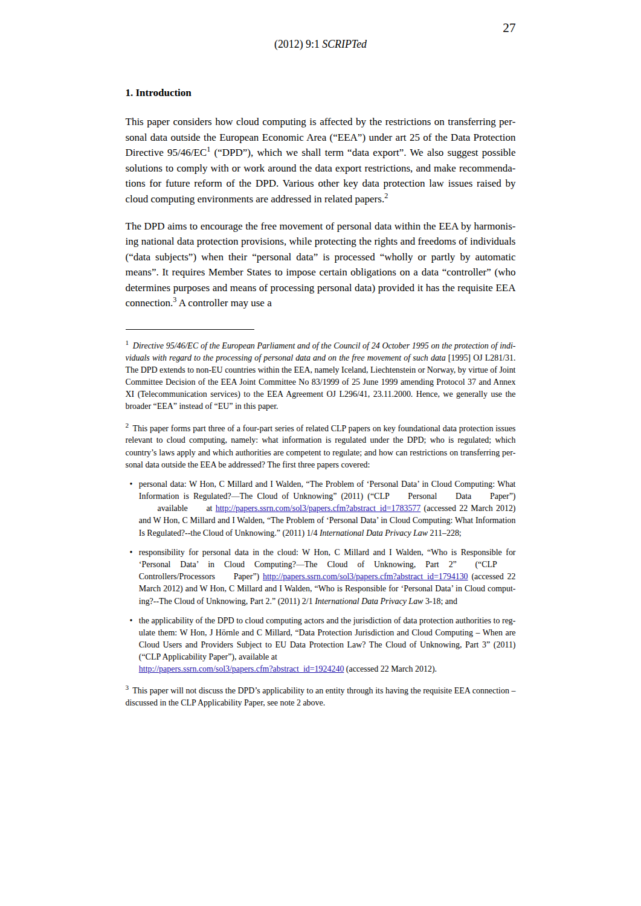27 (2012) 9:1 SCRIPTed
1. Introduction
This paper considers how cloud computing is affected by the restrictions on transferring personal data outside the European Economic Area (“EEA”) under art 25 of the Data Protection Directive 95/46/EC1 (“DPD”), which we shall term “data export”. We also suggest possible solutions to comply with or work around the data export restrictions, and make recommendations for future reform of the DPD. Various other key data protection law issues raised by cloud computing environments are addressed in related papers.2
The DPD aims to encourage the free movement of personal data within the EEA by harmonising national data protection provisions, while protecting the rights and freedoms of individuals (“data subjects”) when their “personal data” is processed “wholly or partly by automatic means”. It requires Member States to impose certain obligations on a data “controller” (who determines purposes and means of processing personal data) provided it has the requisite EEA connection.3 A controller may use a
1 Directive 95/46/EC of the European Parliament and of the Council of 24 October 1995 on the protection of individuals with regard to the processing of personal data and on the free movement of such data [1995] OJ L281/31. The DPD extends to non-EU countries within the EEA, namely Iceland, Liechtenstein or Norway, by virtue of Joint Committee Decision of the EEA Joint Committee No 83/1999 of 25 June 1999 amending Protocol 37 and Annex XI (Telecommunication services) to the EEA Agreement OJ L296/41, 23.11.2000. Hence, we generally use the broader “EEA” instead of “EU” in this paper.
2 This paper forms part three of a four-part series of related CLP papers on key foundational data protection issues relevant to cloud computing, namely: what information is regulated under the DPD; who is regulated; which country’s laws apply and which authorities are competent to regulate; and how can restrictions on transferring personal data outside the EEA be addressed? The first three papers covered:
personal data: W Hon, C Millard and I Walden, “The Problem of ‘Personal Data’ in Cloud Computing: What Information is Regulated?—The Cloud of Unknowing” (2011) (“CLP Personal Data Paper”) available at http://papers.ssrn.com/sol3/papers.cfm?abstract_id=1783577 (accessed 22 March 2012) and W Hon, C Millard and I Walden, “The Problem of ‘Personal Data’ in Cloud Computing: What Information Is Regulated?--the Cloud of Unknowing.” (2011) 1/4 International Data Privacy Law 211–228;
responsibility for personal data in the cloud: W Hon, C Millard and I Walden, “Who is Responsible for ‘Personal Data’ in Cloud Computing?—The Cloud of Unknowing, Part 2” (“CLP Controllers/Processors Paper”) http://papers.ssrn.com/sol3/papers.cfm?abstract_id=1794130 (accessed 22 March 2012) and W Hon, C Millard and I Walden, “Who is Responsible for ‘Personal Data’ in Cloud computing?--The Cloud of Unknowing, Part 2.” (2011) 2/1 International Data Privacy Law 3-18; and
the applicability of the DPD to cloud computing actors and the jurisdiction of data protection authorities to regulate them: W Hon, J Hörnle and C Millard, “Data Protection Jurisdiction and Cloud Computing – When are Cloud Users and Providers Subject to EU Data Protection Law? The Cloud of Unknowing, Part 3” (2011) (“CLP Applicability Paper”), available at
http://papers.ssrn.com/sol3/papers.cfm?abstract_id=1924240 (accessed 22 March 2012).
3 This paper will not discuss the DPD’s applicability to an entity through its having the requisite EEA connection – discussed in the CLP Applicability Paper, see note 2 above.